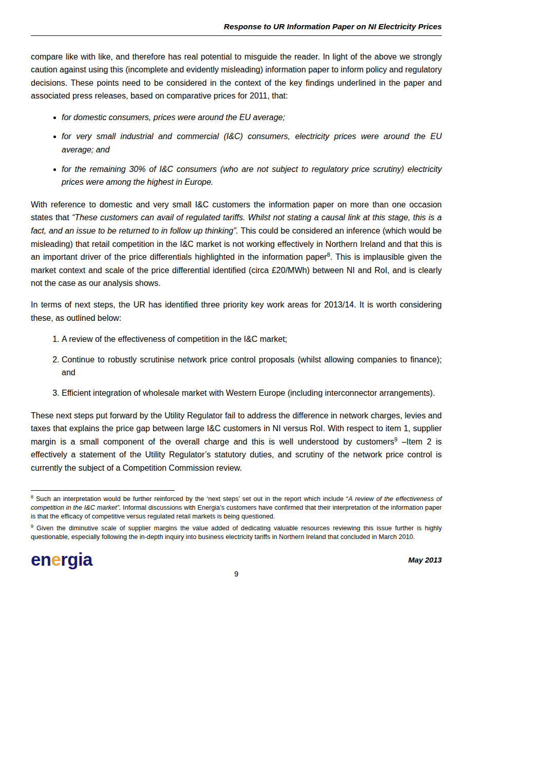Response to UR Information Paper on NI Electricity Prices
compare like with like, and therefore has real potential to misguide the reader. In light of the above we strongly caution against using this (incomplete and evidently misleading) information paper to inform policy and regulatory decisions. These points need to be considered in the context of the key findings underlined in the paper and associated press releases, based on comparative prices for 2011, that:
for domestic consumers, prices were around the EU average;
for very small industrial and commercial (I&C) consumers, electricity prices were around the EU average; and
for the remaining 30% of I&C consumers (who are not subject to regulatory price scrutiny) electricity prices were among the highest in Europe.
With reference to domestic and very small I&C customers the information paper on more than one occasion states that “These customers can avail of regulated tariffs. Whilst not stating a causal link at this stage, this is a fact, and an issue to be returned to in follow up thinking”. This could be considered an inference (which would be misleading) that retail competition in the I&C market is not working effectively in Northern Ireland and that this is an important driver of the price differentials highlighted in the information paper8. This is implausible given the market context and scale of the price differential identified (circa £20/MWh) between NI and RoI, and is clearly not the case as our analysis shows.
In terms of next steps, the UR has identified three priority key work areas for 2013/14. It is worth considering these, as outlined below:
A review of the effectiveness of competition in the I&C market;
Continue to robustly scrutinise network price control proposals (whilst allowing companies to finance); and
Efficient integration of wholesale market with Western Europe (including interconnector arrangements).
These next steps put forward by the Utility Regulator fail to address the difference in network charges, levies and taxes that explains the price gap between large I&C customers in NI versus RoI. With respect to item 1, supplier margin is a small component of the overall charge and this is well understood by customers9 –Item 2 is effectively a statement of the Utility Regulator’s statutory duties, and scrutiny of the network price control is currently the subject of a Competition Commission review.
8 Such an interpretation would be further reinforced by the ‘next steps’ set out in the report which include “A review of the effectiveness of competition in the I&C market”. Informal discussions with Energia’s customers have confirmed that their interpretation of the information paper is that the efficacy of competitive versus regulated retail markets is being questioned.
9 Given the diminutive scale of supplier margins the value added of dedicating valuable resources reviewing this issue further is highly questionable, especially following the in-depth inquiry into business electricity tariffs in Northern Ireland that concluded in March 2010.
energia
May 2013
9